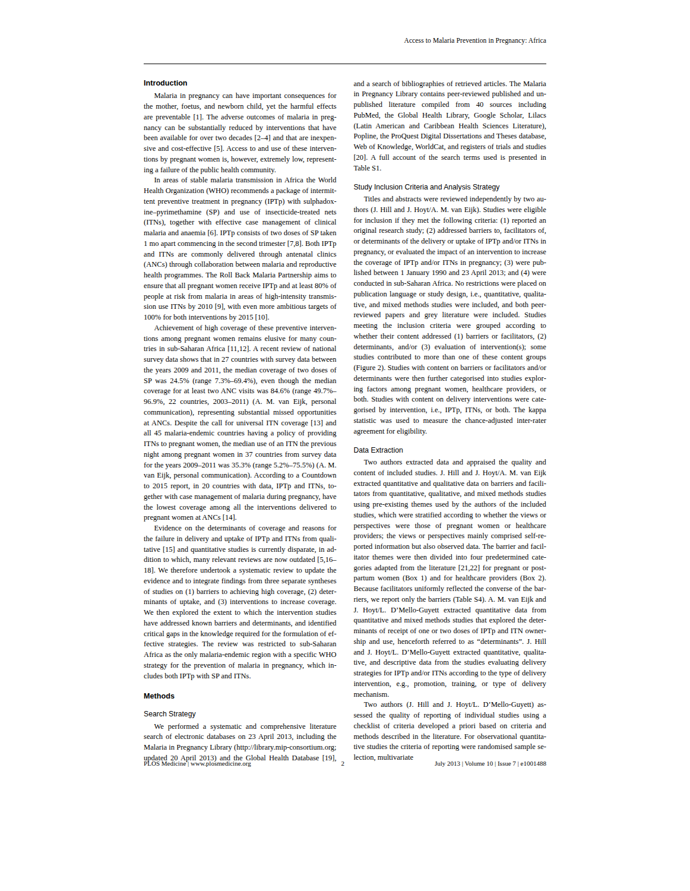Access to Malaria Prevention in Pregnancy: Africa
Introduction
Malaria in pregnancy can have important consequences for the mother, foetus, and newborn child, yet the harmful effects are preventable [1]. The adverse outcomes of malaria in pregnancy can be substantially reduced by interventions that have been available for over two decades [2–4] and that are inexpensive and cost-effective [5]. Access to and use of these interventions by pregnant women is, however, extremely low, representing a failure of the public health community.
In areas of stable malaria transmission in Africa the World Health Organization (WHO) recommends a package of intermittent preventive treatment in pregnancy (IPTp) with sulphadoxine–pyrimethamine (SP) and use of insecticide-treated nets (ITNs), together with effective case management of clinical malaria and anaemia [6]. IPTp consists of two doses of SP taken 1 mo apart commencing in the second trimester [7,8]. Both IPTp and ITNs are commonly delivered through antenatal clinics (ANCs) through collaboration between malaria and reproductive health programmes. The Roll Back Malaria Partnership aims to ensure that all pregnant women receive IPTp and at least 80% of people at risk from malaria in areas of high-intensity transmission use ITNs by 2010 [9], with even more ambitious targets of 100% for both interventions by 2015 [10].
Achievement of high coverage of these preventive interventions among pregnant women remains elusive for many countries in sub-Saharan Africa [11,12]. A recent review of national survey data shows that in 27 countries with survey data between the years 2009 and 2011, the median coverage of two doses of SP was 24.5% (range 7.3%–69.4%), even though the median coverage for at least two ANC visits was 84.6% (range 49.7%–96.9%, 22 countries, 2003–2011) (A. M. van Eijk, personal communication), representing substantial missed opportunities at ANCs. Despite the call for universal ITN coverage [13] and all 45 malaria-endemic countries having a policy of providing ITNs to pregnant women, the median use of an ITN the previous night among pregnant women in 37 countries from survey data for the years 2009–2011 was 35.3% (range 5.2%–75.5%) (A. M. van Eijk, personal communication). According to a Countdown to 2015 report, in 20 countries with data, IPTp and ITNs, together with case management of malaria during pregnancy, have the lowest coverage among all the interventions delivered to pregnant women at ANCs [14].
Evidence on the determinants of coverage and reasons for the failure in delivery and uptake of IPTp and ITNs from qualitative [15] and quantitative studies is currently disparate, in addition to which, many relevant reviews are now outdated [5,16–18]. We therefore undertook a systematic review to update the evidence and to integrate findings from three separate syntheses of studies on (1) barriers to achieving high coverage, (2) determinants of uptake, and (3) interventions to increase coverage. We then explored the extent to which the intervention studies have addressed known barriers and determinants, and identified critical gaps in the knowledge required for the formulation of effective strategies. The review was restricted to sub-Saharan Africa as the only malaria-endemic region with a specific WHO strategy for the prevention of malaria in pregnancy, which includes both IPTp with SP and ITNs.
Methods
Search Strategy
We performed a systematic and comprehensive literature search of electronic databases on 23 April 2013, including the Malaria in Pregnancy Library (http://library.mip-consortium.org; updated 20 April 2013) and the Global Health Database [19], and a search of bibliographies of retrieved articles. The Malaria in Pregnancy Library contains peer-reviewed published and unpublished literature compiled from 40 sources including PubMed, the Global Health Library, Google Scholar, Lilacs (Latin American and Caribbean Health Sciences Literature), Popline, the ProQuest Digital Dissertations and Theses database, Web of Knowledge, WorldCat, and registers of trials and studies [20]. A full account of the search terms used is presented in Table S1.
Study Inclusion Criteria and Analysis Strategy
Titles and abstracts were reviewed independently by two authors (J. Hill and J. Hoyt/A. M. van Eijk). Studies were eligible for inclusion if they met the following criteria: (1) reported an original research study; (2) addressed barriers to, facilitators of, or determinants of the delivery or uptake of IPTp and/or ITNs in pregnancy, or evaluated the impact of an intervention to increase the coverage of IPTp and/or ITNs in pregnancy; (3) were published between 1 January 1990 and 23 April 2013; and (4) were conducted in sub-Saharan Africa. No restrictions were placed on publication language or study design, i.e., quantitative, qualitative, and mixed methods studies were included, and both peer-reviewed papers and grey literature were included. Studies meeting the inclusion criteria were grouped according to whether their content addressed (1) barriers or facilitators, (2) determinants, and/or (3) evaluation of intervention(s); some studies contributed to more than one of these content groups (Figure 2). Studies with content on barriers or facilitators and/or determinants were then further categorised into studies exploring factors among pregnant women, healthcare providers, or both. Studies with content on delivery interventions were categorised by intervention, i.e., IPTp, ITNs, or both. The kappa statistic was used to measure the chance-adjusted inter-rater agreement for eligibility.
Data Extraction
Two authors extracted data and appraised the quality and content of included studies. J. Hill and J. Hoyt/A. M. van Eijk extracted quantitative and qualitative data on barriers and facilitators from quantitative, qualitative, and mixed methods studies using pre-existing themes used by the authors of the included studies, which were stratified according to whether the views or perspectives were those of pregnant women or healthcare providers; the views or perspectives mainly comprised self-reported information but also observed data. The barrier and facilitator themes were then divided into four predetermined categories adapted from the literature [21,22] for pregnant or postpartum women (Box 1) and for healthcare providers (Box 2). Because facilitators uniformly reflected the converse of the barriers, we report only the barriers (Table S4). A. M. van Eijk and J. Hoyt/L. D’Mello-Guyett extracted quantitative data from quantitative and mixed methods studies that explored the determinants of receipt of one or two doses of IPTp and ITN ownership and use, henceforth referred to as “determinants”. J. Hill and J. Hoyt/L. D’Mello-Guyett extracted quantitative, qualitative, and descriptive data from the studies evaluating delivery strategies for IPTp and/or ITNs according to the type of delivery intervention, e.g., promotion, training, or type of delivery mechanism.
Two authors (J. Hill and J. Hoyt/L. D’Mello-Guyett) assessed the quality of reporting of individual studies using a checklist of criteria developed a priori based on criteria and methods described in the literature. For observational quantitative studies the criteria of reporting were randomised sample selection, multivariate
PLOS Medicine | www.plosmedicine.org July 2013 | Volume 10 | Issue 7 | e1001488
2